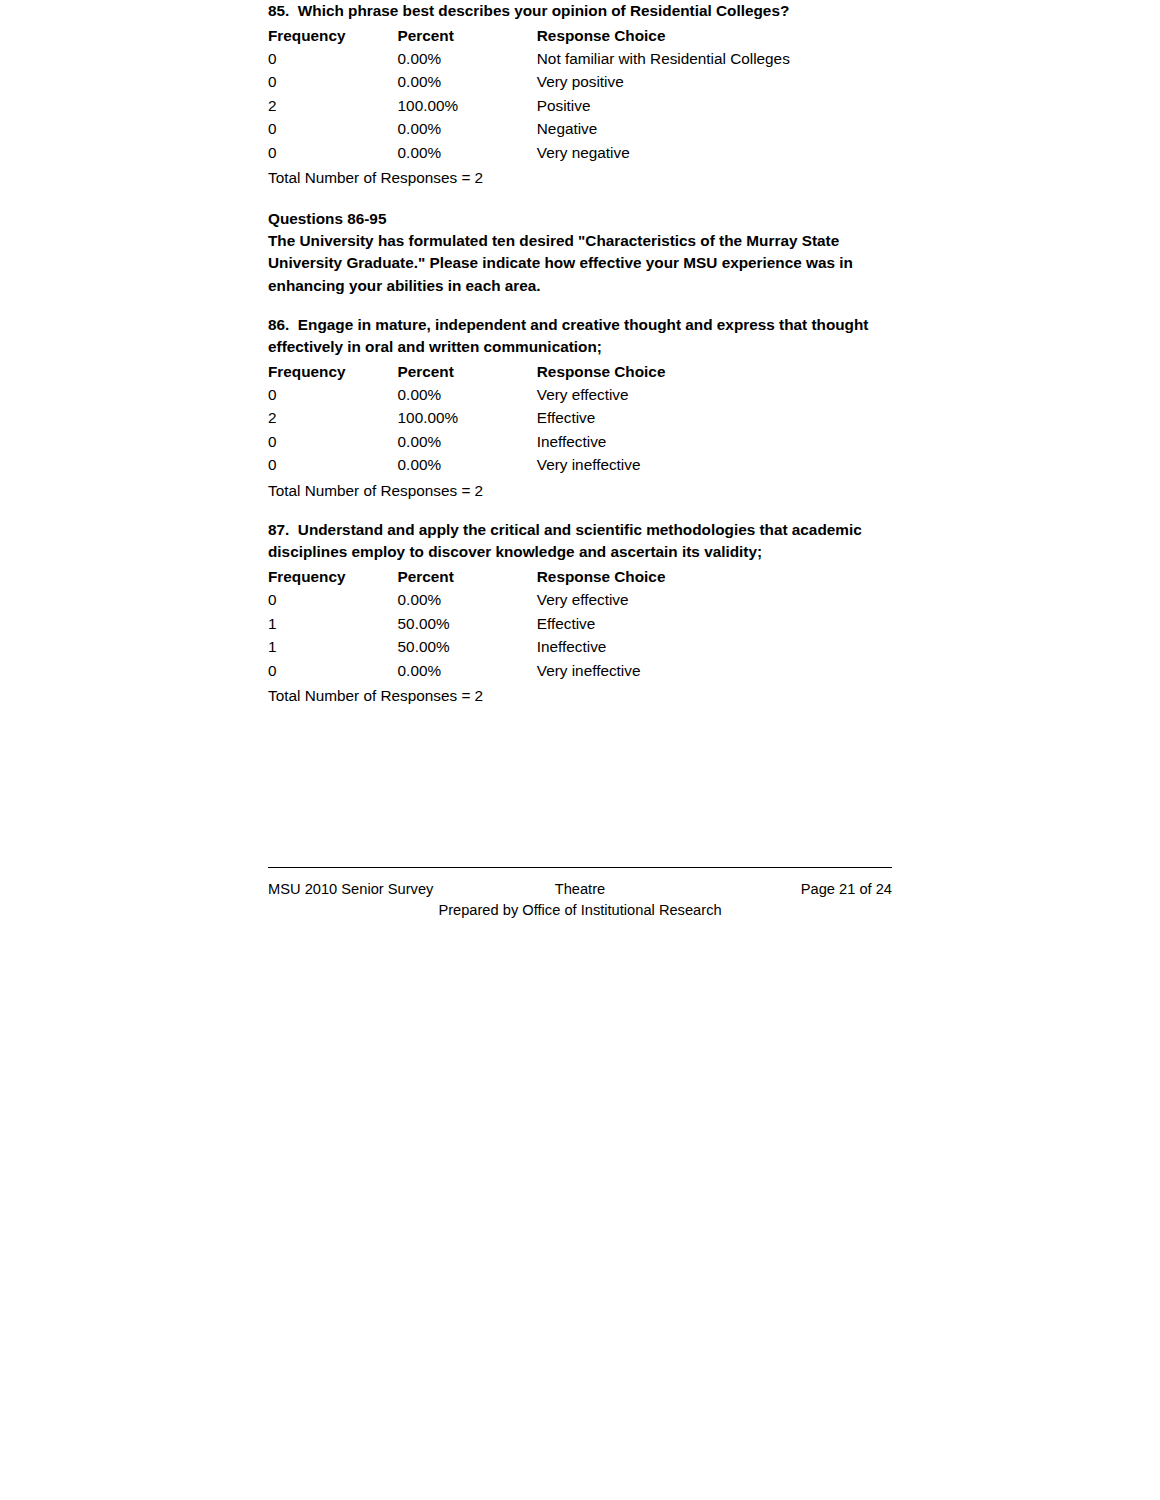85. Which phrase best describes your opinion of Residential Colleges?
| Frequency | Percent | Response Choice |
| --- | --- | --- |
| 0 | 0.00% | Not familiar with Residential Colleges |
| 0 | 0.00% | Very positive |
| 2 | 100.00% | Positive |
| 0 | 0.00% | Negative |
| 0 | 0.00% | Very negative |
Total Number of Responses = 2
Questions 86-95
The University has formulated ten desired "Characteristics of the Murray State University Graduate." Please indicate how effective your MSU experience was in enhancing your abilities in each area.
86. Engage in mature, independent and creative thought and express that thought effectively in oral and written communication;
| Frequency | Percent | Response Choice |
| --- | --- | --- |
| 0 | 0.00% | Very effective |
| 2 | 100.00% | Effective |
| 0 | 0.00% | Ineffective |
| 0 | 0.00% | Very ineffective |
Total Number of Responses = 2
87. Understand and apply the critical and scientific methodologies that academic disciplines employ to discover knowledge and ascertain its validity;
| Frequency | Percent | Response Choice |
| --- | --- | --- |
| 0 | 0.00% | Very effective |
| 1 | 50.00% | Effective |
| 1 | 50.00% | Ineffective |
| 0 | 0.00% | Very ineffective |
Total Number of Responses = 2
| MSU 2010 Senior Survey | Theatre | Page 21 of 24 |
Prepared by Office of Institutional Research